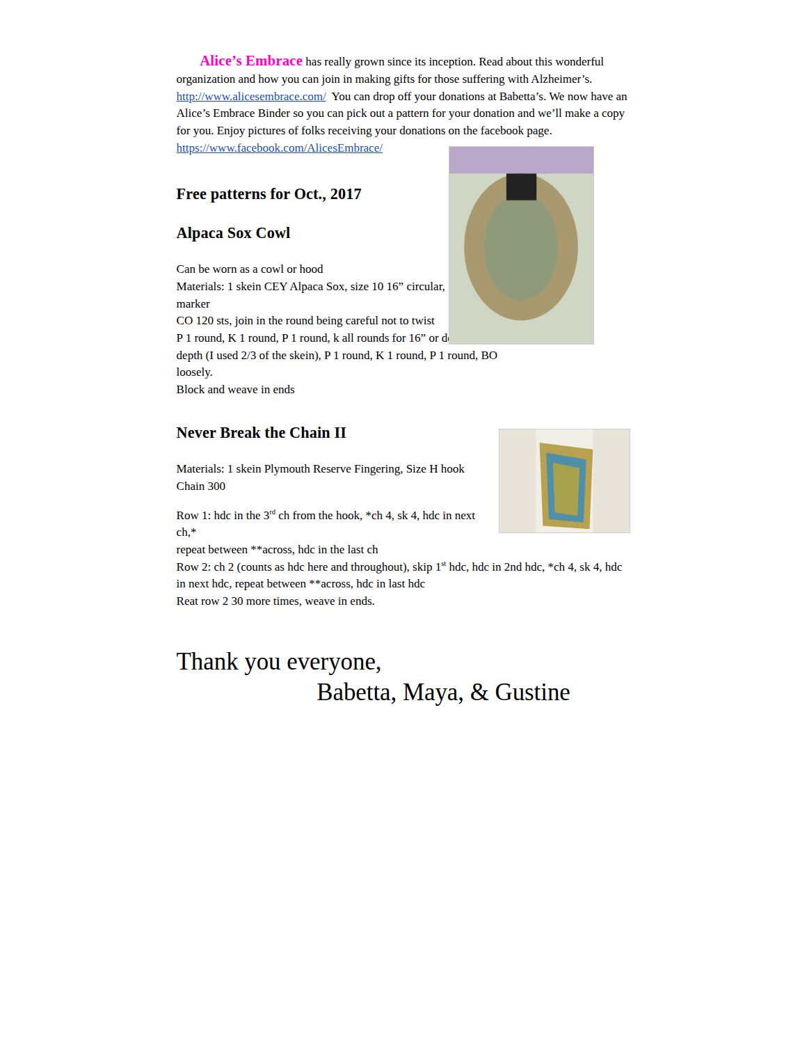Alice’s Embrace has really grown since its inception. Read about this wonderful organization and how you can join in making gifts for those suffering with Alzheimer’s. http://www.alicesembrace.com/ You can drop off your donations at Babetta’s. We now have an Alice’s Embrace Binder so you can pick out a pattern for your donation and we’ll make a copy for you. Enjoy pictures of folks receiving your donations on the facebook page. https://www.facebook.com/AlicesEmbrace/
Free patterns for Oct., 2017
Alpaca Sox Cowl
Can be worn as a cowl or hood
Materials: 1 skein CEY Alpaca Sox, size 10 16” circular, 1 stitch marker
CO 120 sts, join in the round being careful not to twist
P 1 round, K 1 round, P 1 round, k all rounds for 16” or desired depth (I used 2/3 of the skein), P 1 round, K 1 round, P 1 round, BO loosely.
Block and weave in ends
Never Break the Chain II
Materials: 1 skein Plymouth Reserve Fingering, Size H hook
Chain 300
Row 1: hdc in the 3rd ch from the hook, *ch 4, sk 4, hdc in next ch,*
repeat between **across, hdc in the last ch
Row 2: ch 2 (counts as hdc here and throughout), skip 1st hdc, hdc in 2nd hdc, *ch 4, sk 4, hdc in next hdc, repeat between **across, hdc in last hdc
Reat row 2 30 more times, weave in ends.
Thank you everyone, Babetta, Maya, & Gustine